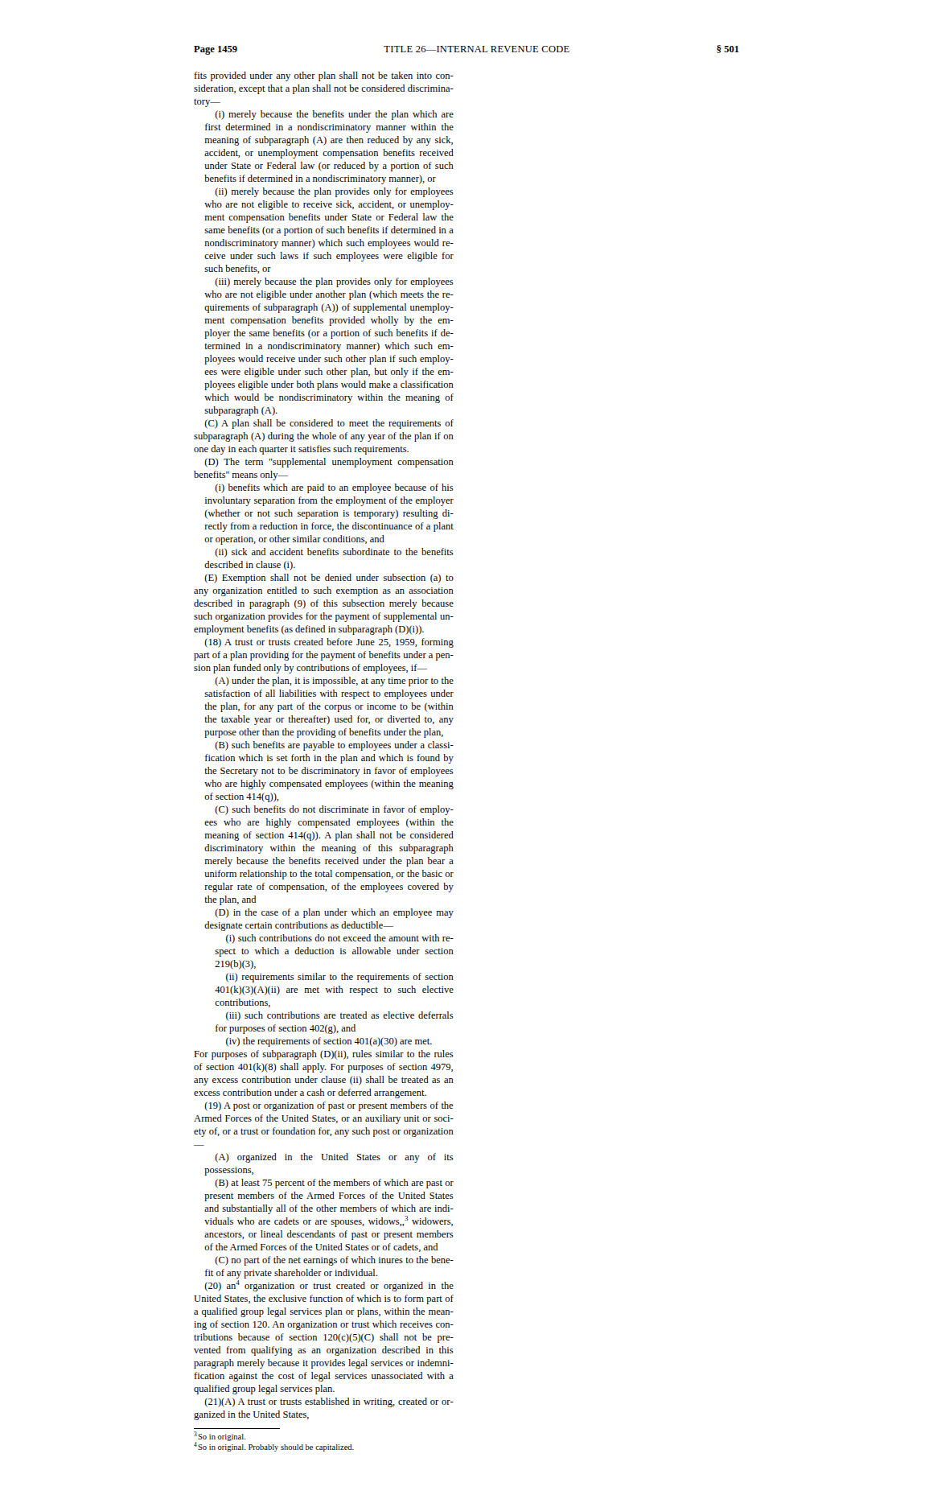Page 1459 TITLE 26—INTERNAL REVENUE CODE § 501
fits provided under any other plan shall not be taken into consideration, except that a plan shall not be considered discriminatory—
(i) merely because the benefits under the plan which are first determined in a nondiscriminatory manner within the meaning of subparagraph (A) are then reduced by any sick, accident, or unemployment compensation benefits received under State or Federal law (or reduced by a portion of such benefits if determined in a nondiscriminatory manner), or
(ii) merely because the plan provides only for employees who are not eligible to receive sick, accident, or unemployment compensation benefits under State or Federal law the same benefits (or a portion of such benefits if determined in a nondiscriminatory manner) which such employees would receive under such laws if such employees were eligible for such benefits, or
(iii) merely because the plan provides only for employees who are not eligible under another plan (which meets the requirements of subparagraph (A)) of supplemental unemployment compensation benefits provided wholly by the employer the same benefits (or a portion of such benefits if determined in a nondiscriminatory manner) which such employees would receive under such other plan if such employees were eligible under such other plan, but only if the employees eligible under both plans would make a classification which would be nondiscriminatory within the meaning of subparagraph (A).
(C) A plan shall be considered to meet the requirements of subparagraph (A) during the whole of any year of the plan if on one day in each quarter it satisfies such requirements.
(D) The term ''supplemental unemployment compensation benefits'' means only—
(i) benefits which are paid to an employee because of his involuntary separation from the employment of the employer (whether or not such separation is temporary) resulting directly from a reduction in force, the discontinuance of a plant or operation, or other similar conditions, and
(ii) sick and accident benefits subordinate to the benefits described in clause (i).
(E) Exemption shall not be denied under subsection (a) to any organization entitled to such exemption as an association described in paragraph (9) of this subsection merely because such organization provides for the payment of supplemental unemployment benefits (as defined in subparagraph (D)(i)).
(18) A trust or trusts created before June 25, 1959, forming part of a plan providing for the payment of benefits under a pension plan funded only by contributions of employees, if—
(A) under the plan, it is impossible, at any time prior to the satisfaction of all liabilities with respect to employees under the plan, for any part of the corpus or income to be (within the taxable year or thereafter) used for, or diverted to, any purpose other than the providing of benefits under the plan,
(B) such benefits are payable to employees under a classification which is set forth in the plan and which is found by the Secretary not to be discriminatory in favor of employees who are highly compensated employees (within the meaning of section 414(q)),
(C) such benefits do not discriminate in favor of employees who are highly compensated employees (within the meaning of section 414(q)). A plan shall not be considered discriminatory within the meaning of this subparagraph merely because the benefits received under the plan bear a uniform relationship to the total compensation, or the basic or regular rate of compensation, of the employees covered by the plan, and
(D) in the case of a plan under which an employee may designate certain contributions as deductible—
(i) such contributions do not exceed the amount with respect to which a deduction is allowable under section 219(b)(3),
(ii) requirements similar to the requirements of section 401(k)(3)(A)(ii) are met with respect to such elective contributions,
(iii) such contributions are treated as elective deferrals for purposes of section 402(g), and
(iv) the requirements of section 401(a)(30) are met.
For purposes of subparagraph (D)(ii), rules similar to the rules of section 401(k)(8) shall apply. For purposes of section 4979, any excess contribution under clause (ii) shall be treated as an excess contribution under a cash or deferred arrangement.
(19) A post or organization of past or present members of the Armed Forces of the United States, or an auxiliary unit or society of, or a trust or foundation for, any such post or organization—
(A) organized in the United States or any of its possessions,
(B) at least 75 percent of the members of which are past or present members of the Armed Forces of the United States and substantially all of the other members of which are individuals who are cadets or are spouses, widows,,3 widowers, ancestors, or lineal descendants of past or present members of the Armed Forces of the United States or of cadets, and
(C) no part of the net earnings of which inures to the benefit of any private shareholder or individual.
(20) an4 organization or trust created or organized in the United States, the exclusive function of which is to form part of a qualified group legal services plan or plans, within the meaning of section 120. An organization or trust which receives contributions because of section 120(c)(5)(C) shall not be prevented from qualifying as an organization described in this paragraph merely because it provides legal services or indemnification against the cost of legal services unassociated with a qualified group legal services plan.
(21)(A) A trust or trusts established in writing, created or organized in the United States,
3So in original.
4So in original. Probably should be capitalized.